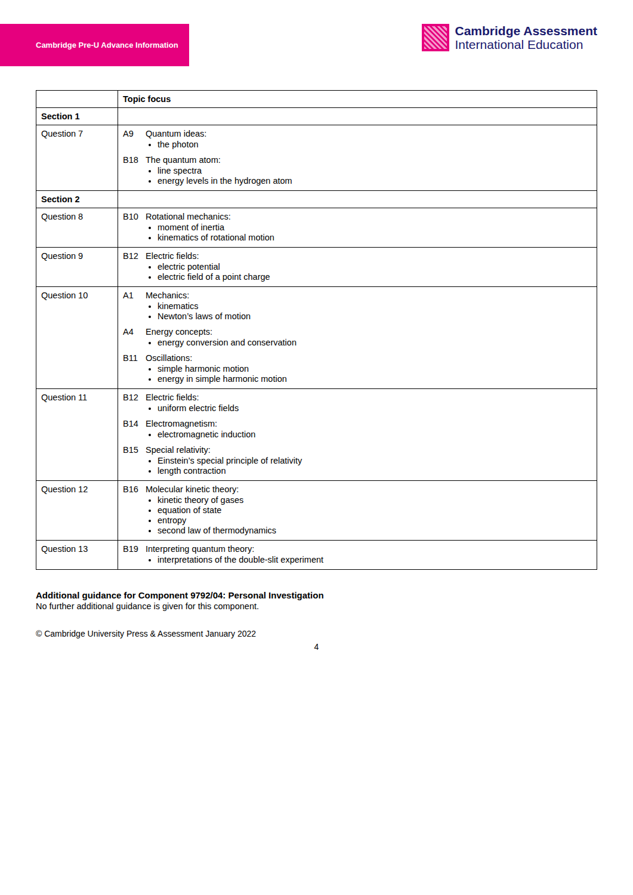Cambridge Pre-U Advance Information
Cambridge Assessment
International Education
| | Topic focus |
| Section 1 | |
| Question 7 | A9 Quantum ideas: the photon B18 The quantum atom: line spectra energy levels in the hydrogen atom |
| Section 2 | |
| Question 8 | B10 Rotational mechanics: moment of inertia kinematics of rotational motion |
| Question 9 | B12 Electric fields: electric potential electric field of a point charge |
| Question 10 | A1 Mechanics: kinematics Newton’s laws of motion A4 Energy concepts: energy conversion and conservation B11 Oscillations: simple harmonic motion energy in simple harmonic motion |
| Question 11 | B12 Electric fields: uniform electric fields B14 Electromagnetism: electromagnetic induction B15 Special relativity: Einstein’s special principle of relativity length contraction |
| Question 12 | B16 Molecular kinetic theory: kinetic theory of gases equation of state entropy second law of thermodynamics |
| Question 13 | B19 Interpreting quantum theory: interpretations of the double-slit experiment |
Additional guidance for Component 9792/04: Personal Investigation
No further additional guidance is given for this component.
© Cambridge University Press & Assessment January 2022
4